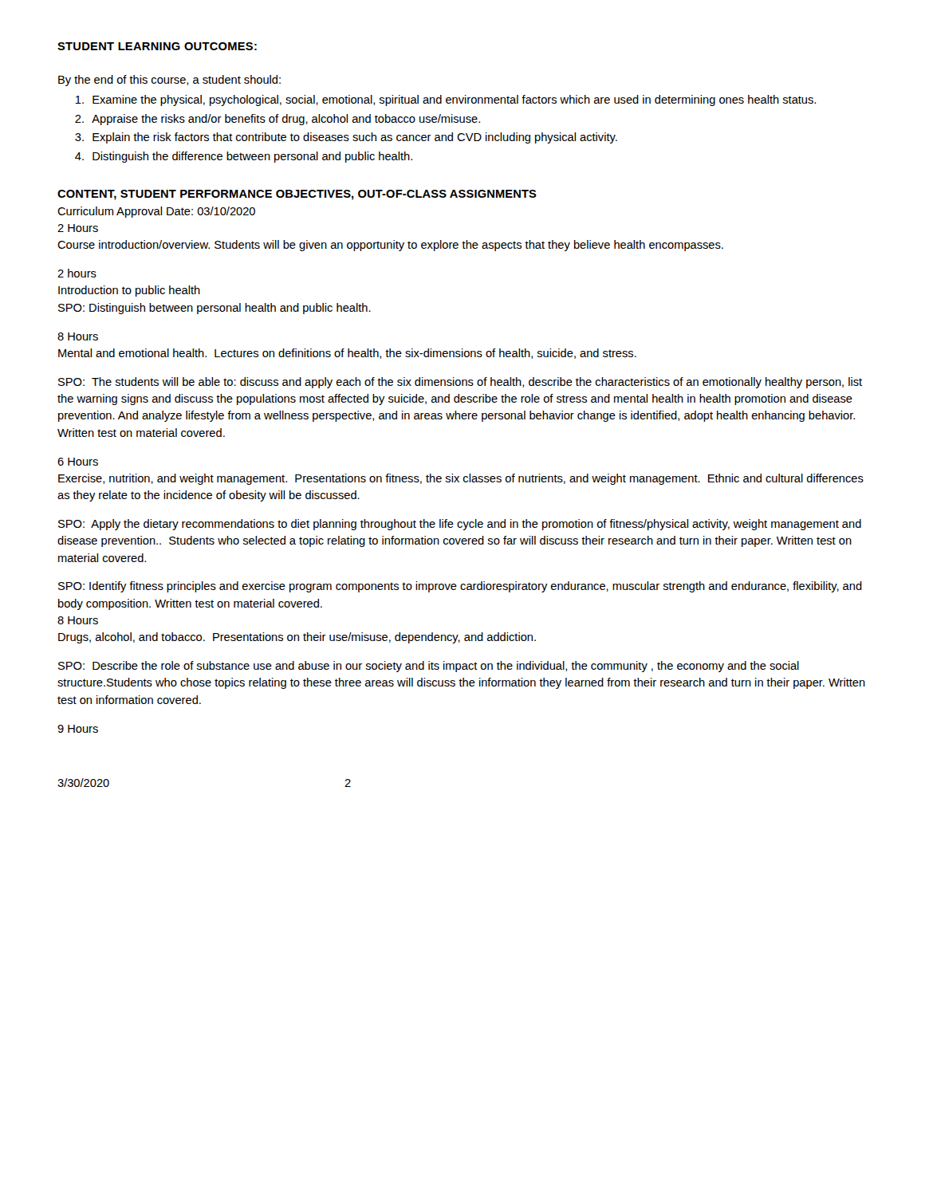STUDENT LEARNING OUTCOMES:
By the end of this course, a student should:
Examine the physical, psychological, social, emotional, spiritual and environmental factors which are used in determining ones health status.
Appraise the risks and/or benefits of drug, alcohol and tobacco use/misuse.
Explain the risk factors that contribute to diseases such as cancer and CVD including physical activity.
Distinguish the difference between personal and public health.
CONTENT, STUDENT PERFORMANCE OBJECTIVES, OUT-OF-CLASS ASSIGNMENTS
Curriculum Approval Date: 03/10/2020
2 Hours
Course introduction/overview. Students will be given an opportunity to explore the aspects that they believe health encompasses.
2 hours
Introduction to public health
SPO: Distinguish between personal health and public health.
8 Hours
Mental and emotional health. Lectures on definitions of health, the six-dimensions of health, suicide, and stress.
SPO: The students will be able to: discuss and apply each of the six dimensions of health, describe the characteristics of an emotionally healthy person, list the warning signs and discuss the populations most affected by suicide, and describe the role of stress and mental health in health promotion and disease prevention. And analyze lifestyle from a wellness perspective, and in areas where personal behavior change is identified, adopt health enhancing behavior. Written test on material covered.
6 Hours
Exercise, nutrition, and weight management. Presentations on fitness, the six classes of nutrients, and weight management. Ethnic and cultural differences as they relate to the incidence of obesity will be discussed.
SPO: Apply the dietary recommendations to diet planning throughout the life cycle and in the promotion of fitness/physical activity, weight management and disease prevention.. Students who selected a topic relating to information covered so far will discuss their research and turn in their paper. Written test on material covered.
SPO: Identify fitness principles and exercise program components to improve cardiorespiratory endurance, muscular strength and endurance, flexibility, and body composition. Written test on material covered.
8 Hours
Drugs, alcohol, and tobacco. Presentations on their use/misuse, dependency, and addiction.
SPO: Describe the role of substance use and abuse in our society and its impact on the individual, the community , the economy and the social structure.Students who chose topics relating to these three areas will discuss the information they learned from their research and turn in their paper. Written test on information covered.
9 Hours
3/30/2020 2